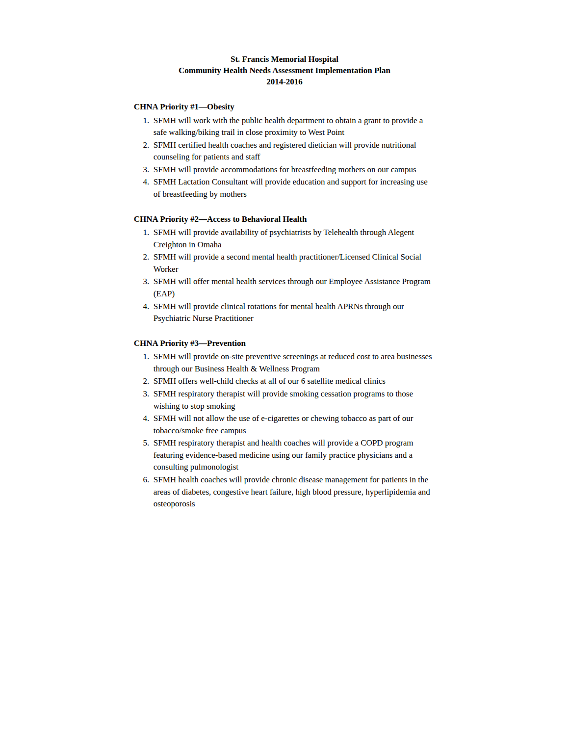St. Francis Memorial Hospital Community Health Needs Assessment Implementation Plan 2014-2016
CHNA Priority #1—Obesity
SFMH will work with the public health department to obtain a grant to provide a safe walking/biking trail in close proximity to West Point
SFMH certified health coaches and registered dietician will provide nutritional counseling for patients and staff
SFMH will provide accommodations for breastfeeding mothers on our campus
SFMH Lactation Consultant will provide education and support for increasing use of breastfeeding by mothers
CHNA Priority #2—Access to Behavioral Health
SFMH will provide availability of psychiatrists by Telehealth through Alegent Creighton in Omaha
SFMH will provide a second mental health practitioner/Licensed Clinical Social Worker
SFMH will offer mental health services through our Employee Assistance Program (EAP)
SFMH will provide clinical rotations for mental health APRNs through our Psychiatric Nurse Practitioner
CHNA Priority #3—Prevention
SFMH will provide on-site preventive screenings at reduced cost to area businesses through our Business Health & Wellness Program
SFMH offers well-child checks at all of our 6 satellite medical clinics
SFMH respiratory therapist will provide smoking cessation programs to those wishing to stop smoking
SFMH will not allow the use of e-cigarettes or chewing tobacco as part of our tobacco/smoke free campus
SFMH respiratory therapist and health coaches will provide a COPD program featuring evidence-based medicine using our family practice physicians and a consulting pulmonologist
SFMH health coaches will provide chronic disease management for patients in the areas of diabetes, congestive heart failure, high blood pressure, hyperlipidemia and osteoporosis